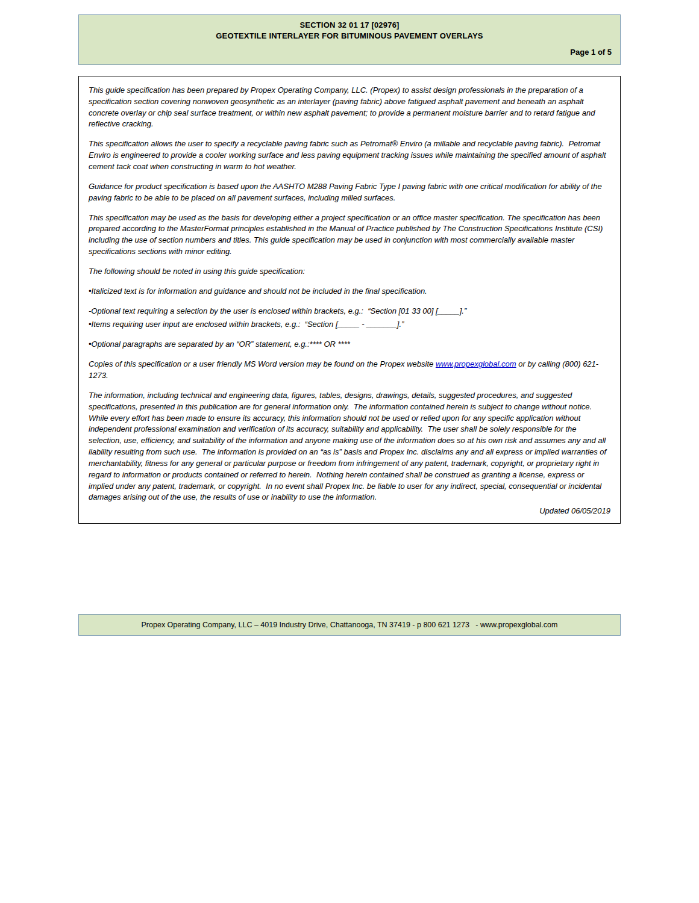SECTION 32 01 17 [02976]
GEOTEXTILE INTERLAYER FOR BITUMINOUS PAVEMENT OVERLAYS
Page 1 of 5
This guide specification has been prepared by Propex Operating Company, LLC. (Propex) to assist design professionals in the preparation of a specification section covering nonwoven geosynthetic as an interlayer (paving fabric) above fatigued asphalt pavement and beneath an asphalt concrete overlay or chip seal surface treatment, or within new asphalt pavement; to provide a permanent moisture barrier and to retard fatigue and reflective cracking.
This specification allows the user to specify a recyclable paving fabric such as Petromat® Enviro (a millable and recyclable paving fabric). Petromat Enviro is engineered to provide a cooler working surface and less paving equipment tracking issues while maintaining the specified amount of asphalt cement tack coat when constructing in warm to hot weather.
Guidance for product specification is based upon the AASHTO M288 Paving Fabric Type I paving fabric with one critical modification for ability of the paving fabric to be able to be placed on all pavement surfaces, including milled surfaces.
This specification may be used as the basis for developing either a project specification or an office master specification. The specification has been prepared according to the MasterFormat principles established in the Manual of Practice published by The Construction Specifications Institute (CSI) including the use of section numbers and titles. This guide specification may be used in conjunction with most commercially available master specifications sections with minor editing.
The following should be noted in using this guide specification:
•Italicized text is for information and guidance and should not be included in the final specification.
-Optional text requiring a selection by the user is enclosed within brackets, e.g.: “Section [01 33 00] [_____].”
•Items requiring user input are enclosed within brackets, e.g.: “Section [_____ - _______].”
•Optional paragraphs are separated by an “OR” statement, e.g.:**** OR ****
Copies of this specification or a user friendly MS Word version may be found on the Propex website www.propexglobal.com or by calling (800) 621-1273.
The information, including technical and engineering data, figures, tables, designs, drawings, details, suggested procedures, and suggested specifications, presented in this publication are for general information only. The information contained herein is subject to change without notice. While every effort has been made to ensure its accuracy, this information should not be used or relied upon for any specific application without independent professional examination and verification of its accuracy, suitability and applicability. The user shall be solely responsible for the selection, use, efficiency, and suitability of the information and anyone making use of the information does so at his own risk and assumes any and all liability resulting from such use. The information is provided on an “as is” basis and Propex Inc. disclaims any and all express or implied warranties of merchantability, fitness for any general or particular purpose or freedom from infringement of any patent, trademark, copyright, or proprietary right in regard to information or products contained or referred to herein. Nothing herein contained shall be construed as granting a license, express or implied under any patent, trademark, or copyright. In no event shall Propex Inc. be liable to user for any indirect, special, consequential or incidental damages arising out of the use, the results of use or inability to use the information.
Updated 06/05/2019
Propex Operating Company, LLC – 4019 Industry Drive, Chattanooga, TN 37419 - p 800 621 1273 - www.propexglobal.com